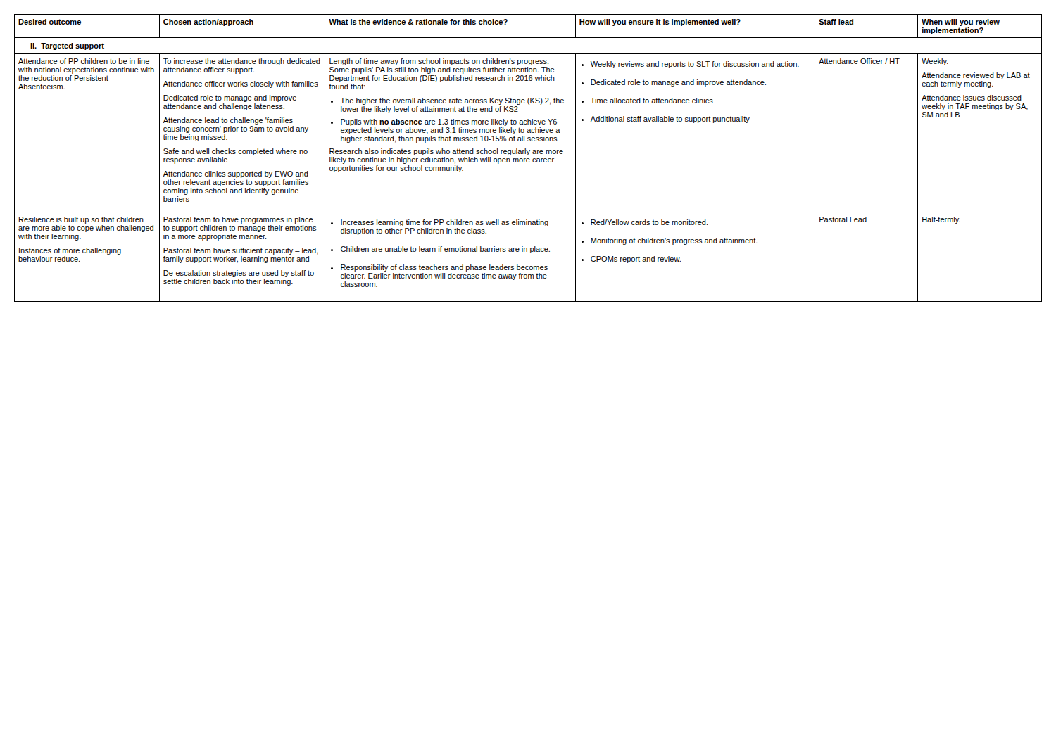| ii. Targeted support |
| Desired outcome | Chosen action/approach | What is the evidence & rationale for this choice? | How will you ensure it is implemented well? | Staff lead | When will you review implementation? |
| Attendance of PP children to be in line with national expectations continue with the reduction of Persistent Absenteeism. | To increase the attendance through dedicated attendance officer support. Attendance officer works closely with families Dedicated role to manage and improve attendance and challenge lateness. Attendance lead to challenge 'families causing concern' prior to 9am to avoid any time being missed. Safe and well checks completed where no response available Attendance clinics supported by EWO and other relevant agencies to support families coming into school and identify genuine barriers | Length of time away from school impacts on children's progress. Some pupils' PA is still too high and requires further attention. The Department for Education (DfE) published research in 2016 which found that: The higher the overall absence rate across Key Stage (KS) 2, the lower the likely level of attainment at the end of KS2 Pupils with no absence are 1.3 times more likely to achieve Y6 expected levels or above, and 3.1 times more likely to achieve a higher standard, than pupils that missed 10-15% of all sessions Research also indicates pupils who attend school regularly are more likely to continue in higher education, which will open more career opportunities for our school community. | Weekly reviews and reports to SLT for discussion and action. Dedicated role to manage and improve attendance. Time allocated to attendance clinics Additional staff available to support punctuality | Attendance Officer / HT | Weekly. Attendance reviewed by LAB at each termly meeting. Attendance issues discussed weekly in TAF meetings by SA, SM and LB |
| Resilience is built up so that children are more able to cope when challenged with their learning. Instances of more challenging behaviour reduce. | Pastoral team to have programmes in place to support children to manage their emotions in a more appropriate manner. Pastoral team have sufficient capacity – lead, family support worker, learning mentor and De-escalation strategies are used by staff to settle children back into their learning. | Increases learning time for PP children as well as eliminating disruption to other PP children in the class. Children are unable to learn if emotional barriers are in place. Responsibility of class teachers and phase leaders becomes clearer. Earlier intervention will decrease time away from the classroom. | Red/Yellow cards to be monitored. Monitoring of children's progress and attainment. CPOMs report and review. | Pastoral Lead | Half-termly. |